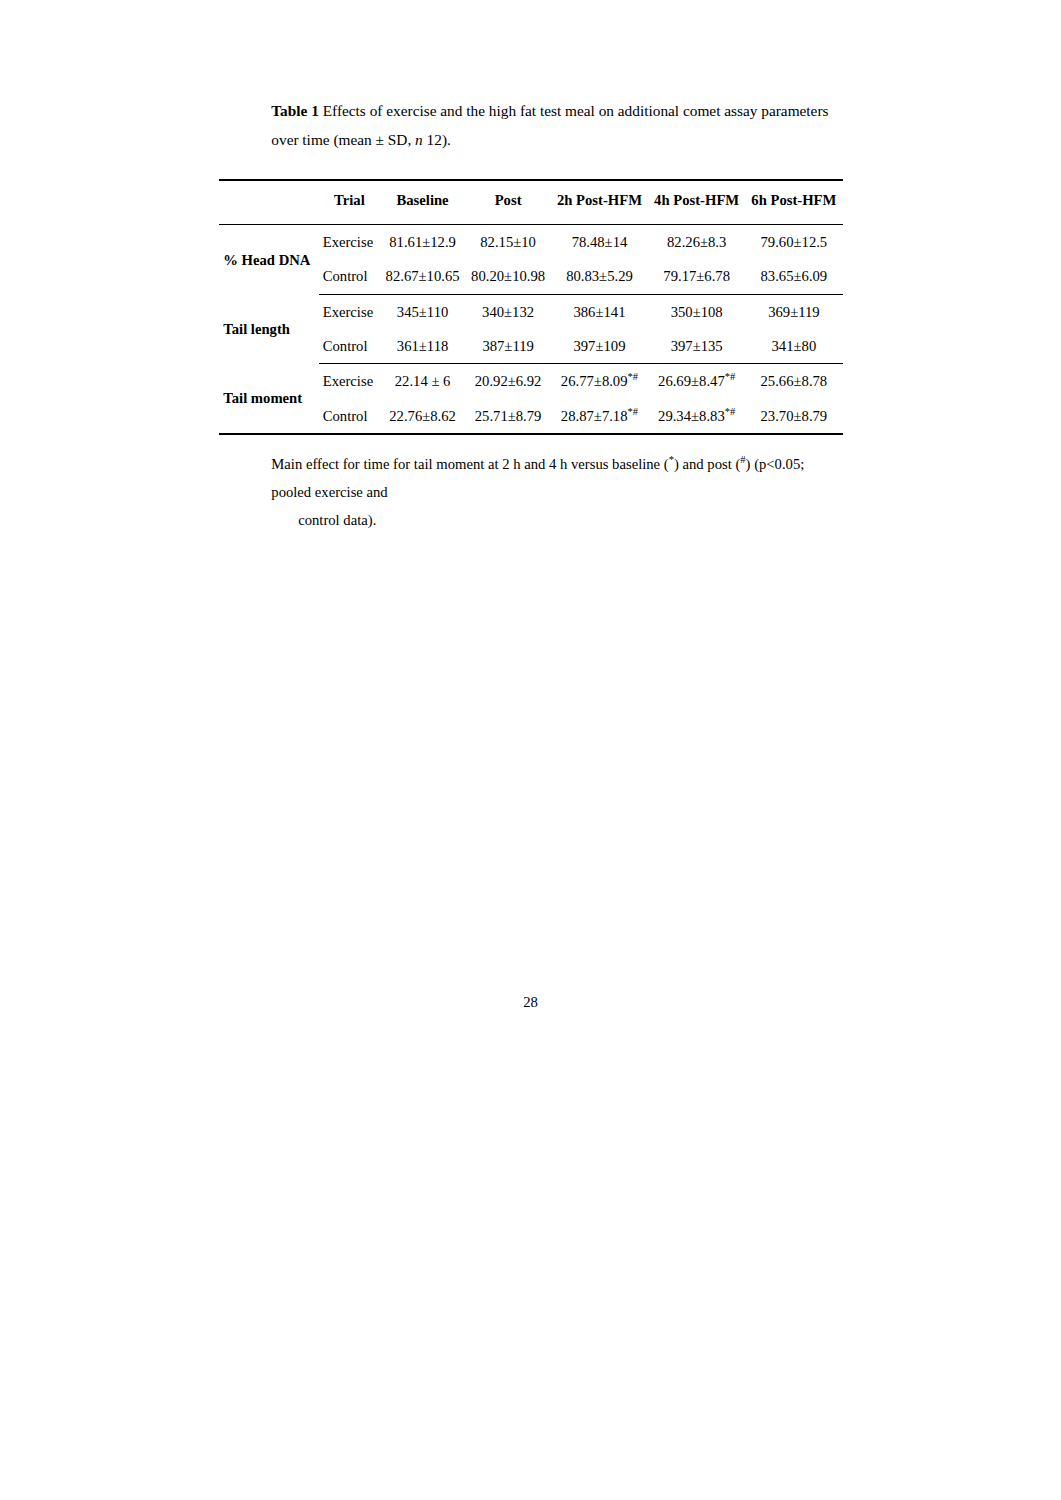Table 1 Effects of exercise and the high fat test meal on additional comet assay parameters over time (mean ± SD, n 12).
| | Trial | Baseline | Post | 2h Post-HFM | 4h Post-HFM | 6h Post-HFM |
| --- | --- | --- | --- | --- | --- | --- |
| % Head DNA | Exercise | 81.61±12.9 | 82.15±10 | 78.48±14 | 82.26±8.3 | 79.60±12.5 |
| Control | 82.67±10.65 | 80.20±10.98 | 80.83±5.29 | 79.17±6.78 | 83.65±6.09 |
| Tail length | Exercise | 345±110 | 340±132 | 386±141 | 350±108 | 369±119 |
| Control | 361±118 | 387±119 | 397±109 | 397±135 | 341±80 |
| Tail moment | Exercise | 22.14 ± 6 | 20.92±6.92 | 26.77±8.09 *# | 26.69±8.47 *# | 25.66±8.78 |
| Control | 22.76±8.62 | 25.71±8.79 | 28.87±7.18 *# | 29.34±8.83 *# | 23.70±8.79 |
Main effect for time for tail moment at 2 h and 4 h versus baseline (*) and post (#) (p<0.05; pooled exercise and control data).
28